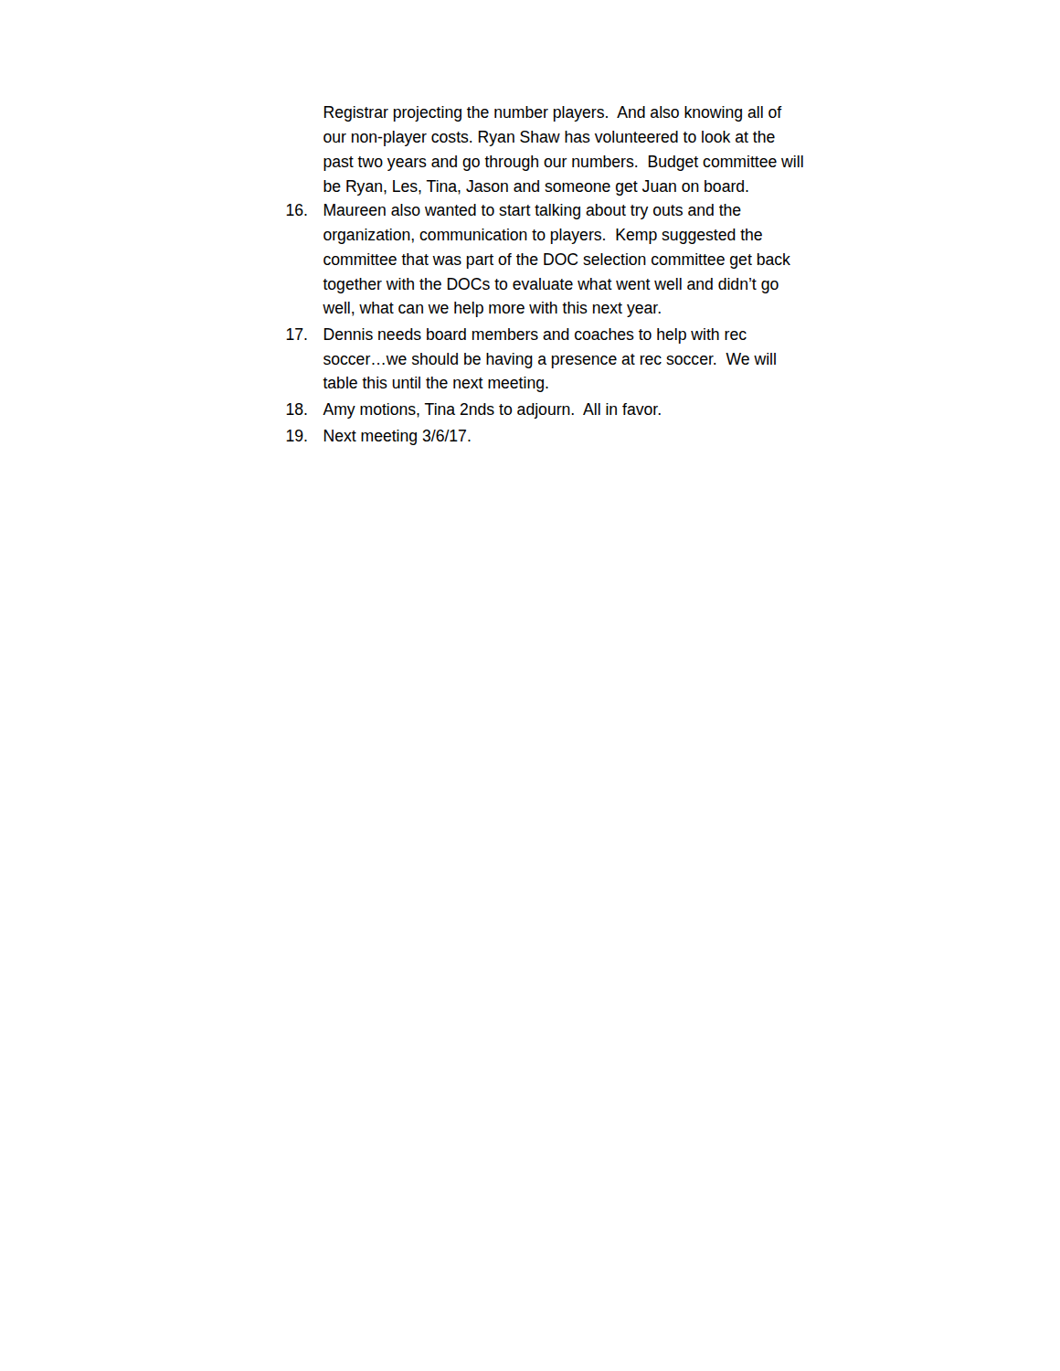Registrar projecting the number players. And also knowing all of our non-player costs. Ryan Shaw has volunteered to look at the past two years and go through our numbers. Budget committee will be Ryan, Les, Tina, Jason and someone get Juan on board.
Maureen also wanted to start talking about try outs and the organization, communication to players. Kemp suggested the committee that was part of the DOC selection committee get back together with the DOCs to evaluate what went well and didn’t go well, what can we help more with this next year.
Dennis needs board members and coaches to help with rec soccer…we should be having a presence at rec soccer. We will table this until the next meeting.
Amy motions, Tina 2nds to adjourn. All in favor.
Next meeting 3/6/17.